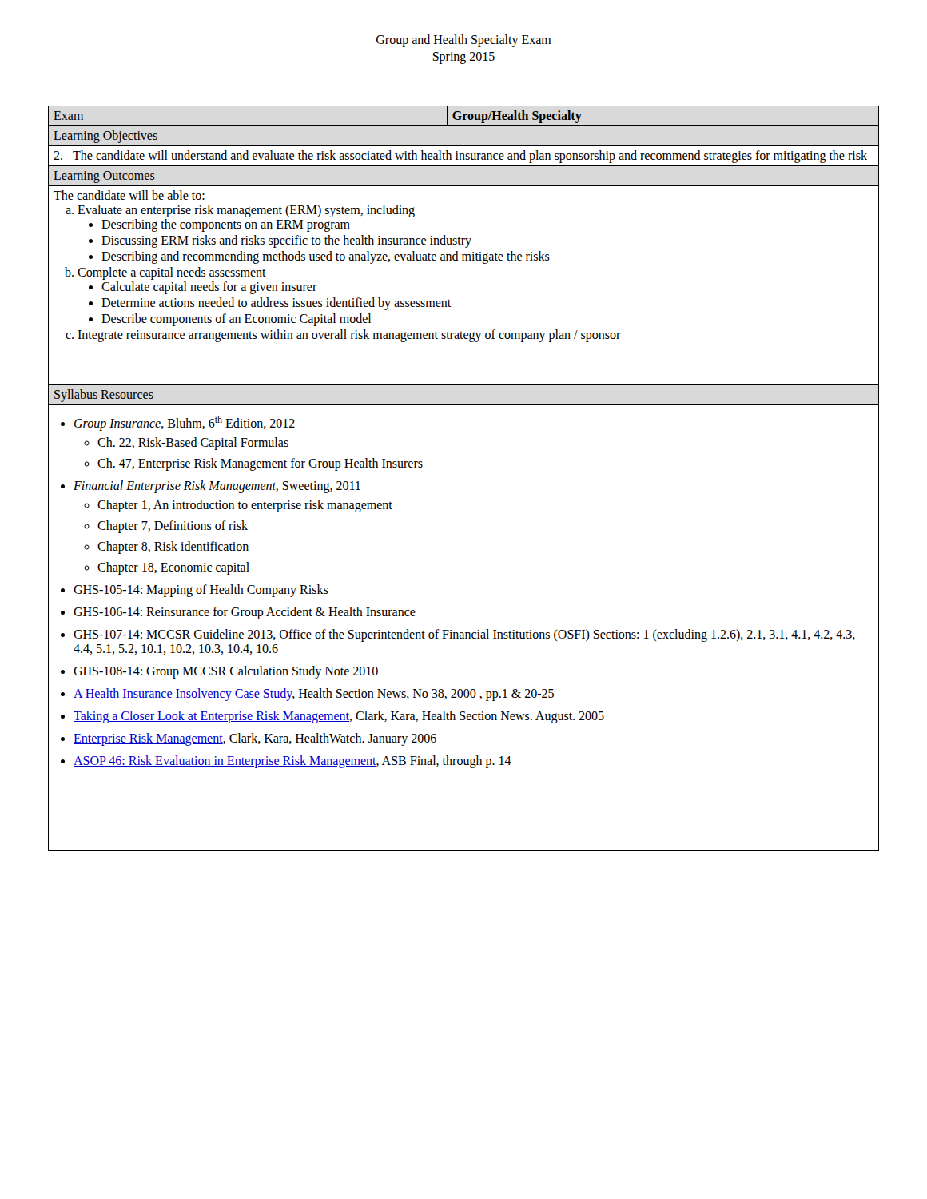Group and Health Specialty Exam
Spring 2015
| Exam | Group/Health Specialty |
| Learning Objectives |
| 2. The candidate will understand and evaluate the risk associated with health insurance and plan sponsorship and recommend strategies for mitigating the risk |
| Learning Outcomes |
| The candidate will be able to: Evaluate an enterprise risk management (ERM) system, including Describing the components on an ERM program Discussing ERM risks and risks specific to the health insurance industry Describing and recommending methods used to analyze, evaluate and mitigate the risks Complete a capital needs assessment Calculate capital needs for a given insurer Determine actions needed to address issues identified by assessment Describe components of an Economic Capital model Integrate reinsurance arrangements within an overall risk management strategy of company plan / sponsor |
| Syllabus Resources |
| Group Insurance , Bluhm, 6 th Edition, 2012 Ch. 22, Risk-Based Capital Formulas Ch. 47, Enterprise Risk Management for Group Health Insurers Financial Enterprise Risk Management , Sweeting, 2011 Chapter 1, An introduction to enterprise risk management Chapter 7, Definitions of risk Chapter 8, Risk identification Chapter 18, Economic capital GHS-105-14: Mapping of Health Company Risks GHS-106-14: Reinsurance for Group Accident & Health Insurance GHS-107-14: MCCSR Guideline 2013, Office of the Superintendent of Financial Institutions (OSFI) Sections: 1 (excluding 1.2.6), 2.1, 3.1, 4.1, 4.2, 4.3, 4.4, 5.1, 5.2, 10.1, 10.2, 10.3, 10.4, 10.6 GHS-108-14: Group MCCSR Calculation Study Note 2010 A Health Insurance Insolvency Case Study , Health Section News, No 38, 2000 , pp.1 & 20-25 Taking a Closer Look at Enterprise Risk Management , Clark, Kara, Health Section News. August. 2005 Enterprise Risk Management , Clark, Kara, HealthWatch. January 2006 ASOP 46: Risk Evaluation in Enterprise Risk Management , ASB Final, through p. 14 |